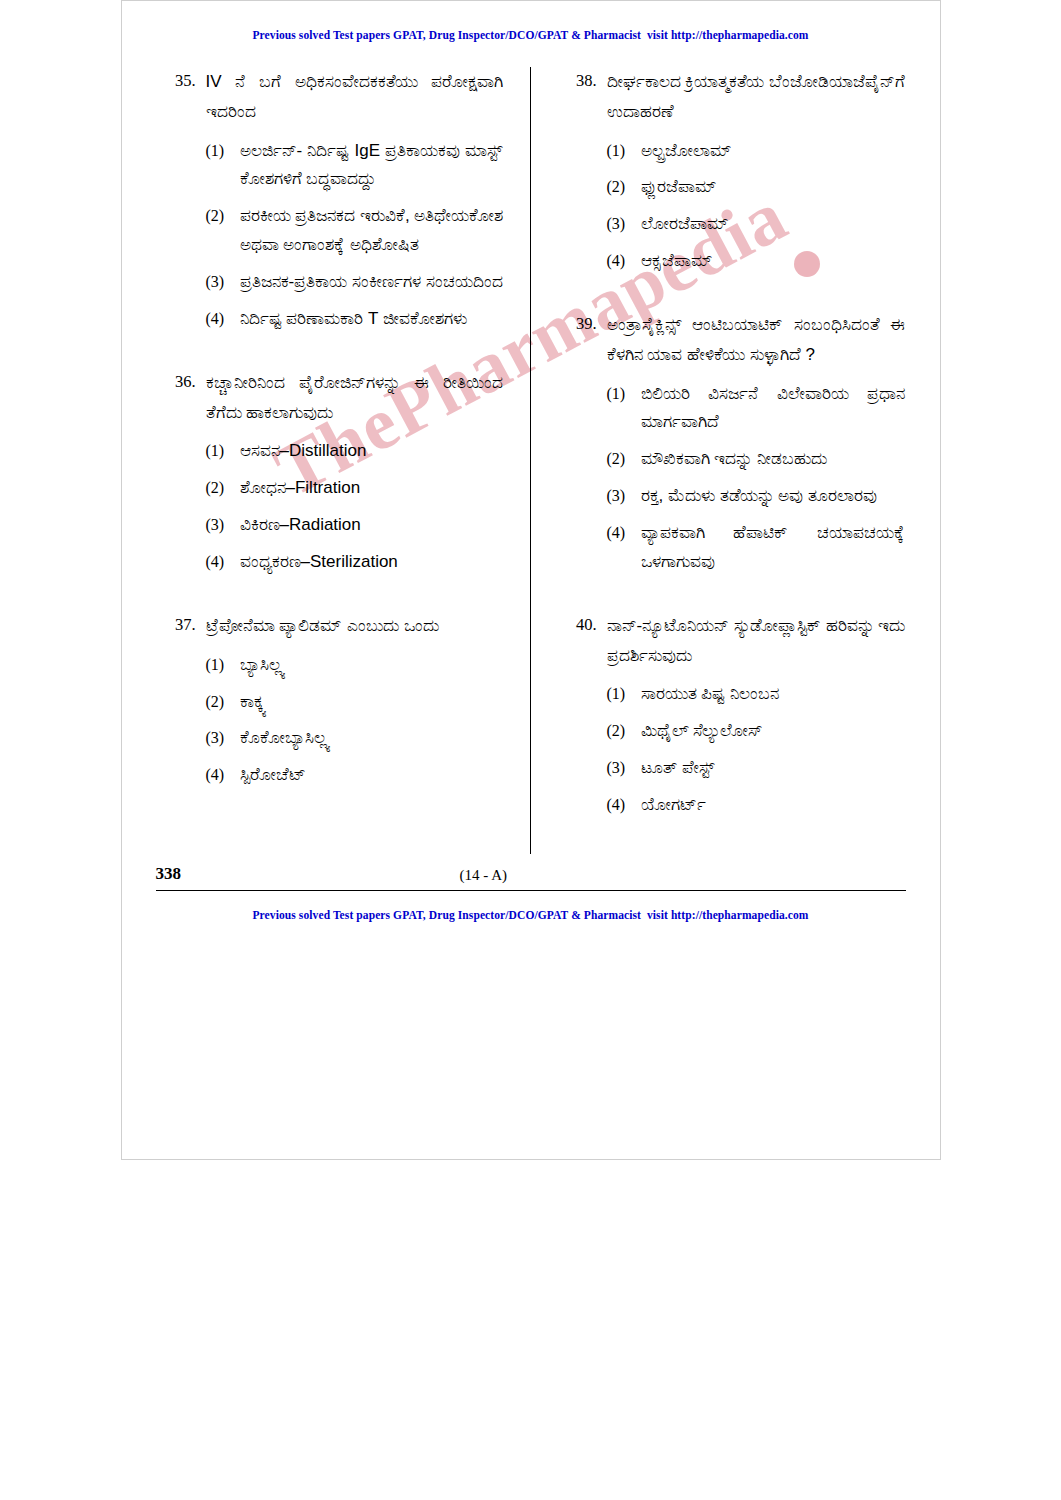Previous solved Test papers GPAT, Drug Inspector/DCO/GPAT & Pharmacist visit http://thepharmapedia.com
ThePharmapedia
35.
IV ನೆ ಬಗೆ ಅಧಿಕಸಂವೇದಕಕತೆಯು ಪರೋಕ್ಷವಾಗಿ ಇದರಿಂದ
(1) ಅಲರ್ಜಿನ್- ನಿರ್ದಿಷ್ಟ IgE ಪ್ರತಿಕಾಯಕವು ಮಾಸ್ಟ್ ಕೋಶಗಳಿಗೆ ಬದ್ಧವಾದದ್ದು
(2) ಪರಕೀಯ ಪ್ರತಿಜನಕದ ಇರುವಿಕೆ, ಅತಿಥೇಯಕೋಶ ಅಥವಾ ಅಂಗಾಂಶಕ್ಕೆ ಅಧಿಶೋಷಿತ
(3) ಪ್ರತಿಜನಕ-ಪ್ರತಿಕಾಯ ಸಂಕೀರ್ಣಗಳ ಸಂಚಯದಿಂದ
(4) ನಿರ್ದಿಷ್ಟ ಪರಿಣಾಮಕಾರಿ T ಜೀವಕೋಶಗಳು
36.
ಕಚ್ಚಾನೀರಿನಿಂದ ಪೈರೋಜಿನ್‌ಗಳನ್ನು ಈ ರೀತಿಯಿಂದ ತೆಗೆದು ಹಾಕಲಾಗುವುದು
(1) ಆಸವನ–Distillation
(2) ಶೋಧನ–Filtration
(3) ವಿಕಿರಣ–Radiation
(4) ವಂಧ್ಯಕರಣ–Sterilization
37.
ಟ್ರೆಪೋನೆಮಾ ಪ್ಯಾಲಿಡಮ್ ಎಂಬುದು ಒಂದು
(1) ಬ್ಯಾಸಿಲ್ಲ್ಯ
(2) ಕಾಕ್ಕ್ಯ
(3) ಕೊಕೋಬ್ಯಾಸಿಲ್ಲ್ಯ
(4) ಸ್ಪಿರೋಚೆಟ್
38.
ದೀರ್ಘಕಾಲದ ಕ್ರಿಯಾತ್ಮಕತೆಯ ಬೆಂಜೋಡಿಯಾಜೆಪೈನ್‌ಗೆ ಉದಾಹರಣೆ
(1) ಅಲ್ಪ್ರಜೋಲಾಮ್
(2) ಫ್ಲುರಜೆಪಾಮ್
(3) ಲೋರಜೆಪಾಮ್
(4) ಆಕ್ಸಜೆಪಾಮ್
39.
ಅಂತ್ರಾಸೈಕ್ಲಿನ್ಸ್ ಆಂಟಿಬಯಾಟಿಕ್ ಸಂಬಂಧಿಸಿದಂತೆ ಈ ಕೆಳಗಿನ ಯಾವ ಹೇಳಿಕೆಯು ಸುಳ್ಳಾಗಿದೆ ?
(1) ಬಿಲಿಯರಿ ವಿಸರ್ಜನೆ ವಿಲೇವಾರಿಯ ಪ್ರಧಾನ ಮಾರ್ಗವಾಗಿದೆ
(2) ಮೌಖಿಕವಾಗಿ ಇದನ್ನು ನೀಡಬಹುದು
(3) ರಕ್ತ, ಮೆದುಳು ತಡೆಯನ್ನು ಅವು ತೂರಲಾರವು
(4) ವ್ಯಾಪಕವಾಗಿ ಹೆಪಾಟಿಕ್ ಚಯಾಪಚಯಕ್ಕೆ ಒಳಗಾಗುವವು
40.
ನಾನ್-ನ್ಯೂಟೊನಿಯನ್ ಸ್ಯುಡೋಪ್ಲಾಸ್ಟಿಕ್ ಹರಿವನ್ನು ಇದು ಪ್ರದರ್ಶಿಸುವುದು
(1) ಸಾರಯುತ ಪಿಷ್ಟ ನಿಲಂಬನ
(2) ಮಿಥೈಲ್ ಸೆಲ್ಯುಲೋಸ್
(3) ಟೂತ್ ಪೇಸ್ಟ್
(4) ಯೋಗರ್ಟ್
338
(14 - A)
Previous solved Test papers GPAT, Drug Inspector/DCO/GPAT & Pharmacist visit http://thepharmapedia.com